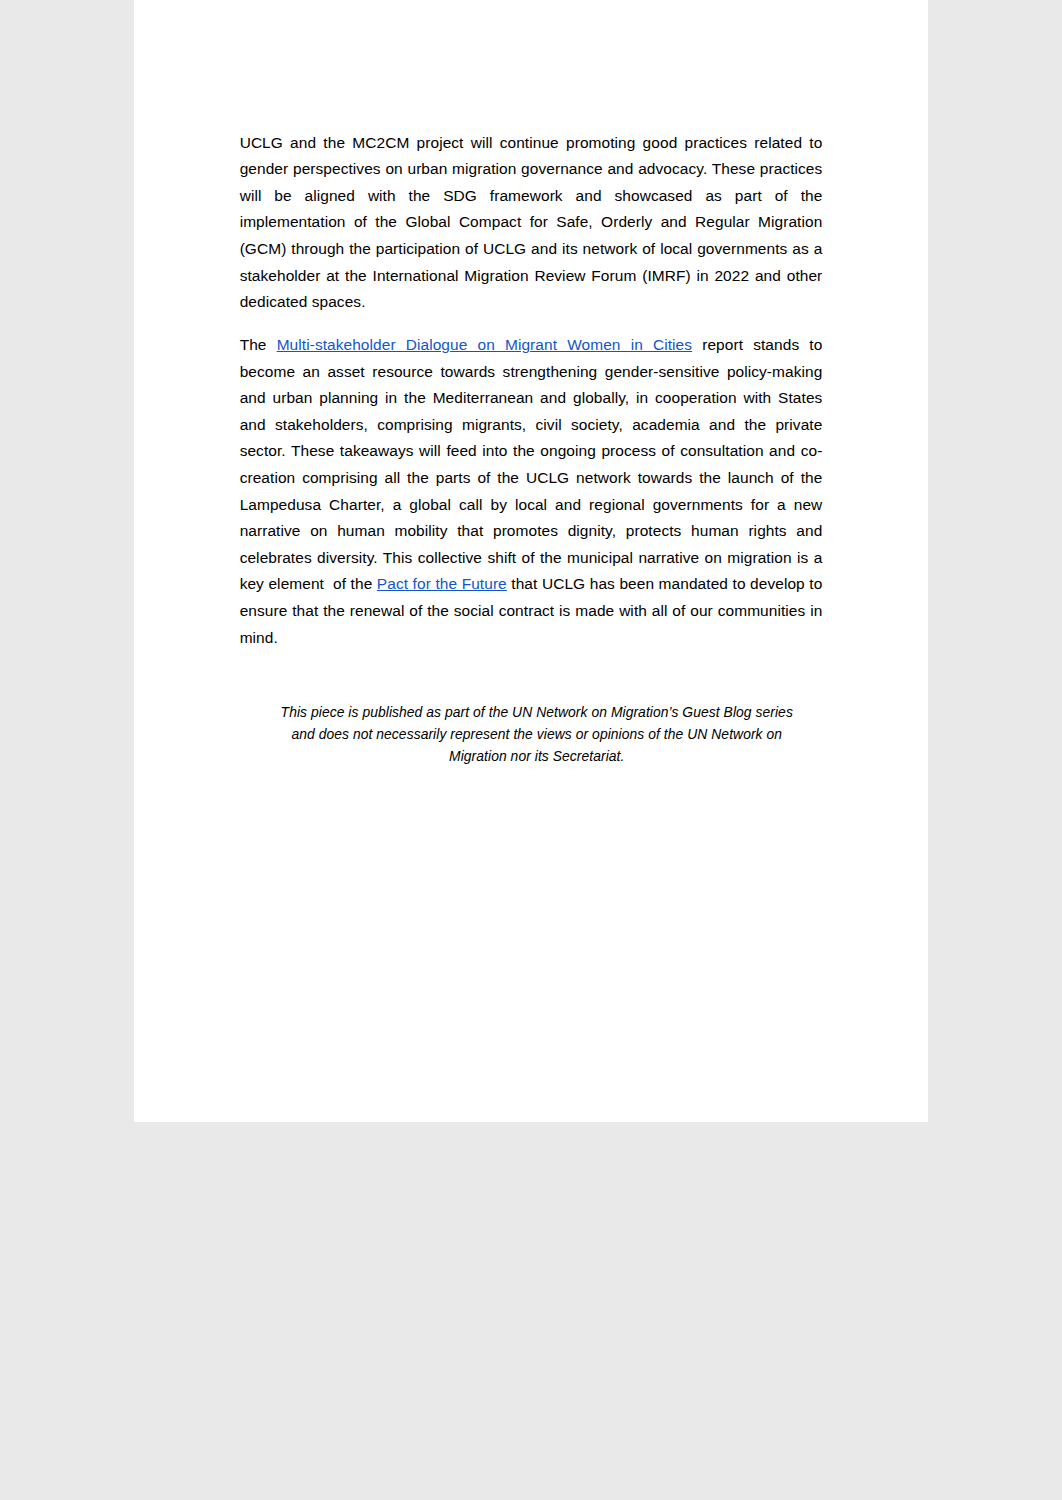UCLG and the MC2CM project will continue promoting good practices related to gender perspectives on urban migration governance and advocacy. These practices will be aligned with the SDG framework and showcased as part of the implementation of the Global Compact for Safe, Orderly and Regular Migration (GCM) through the participation of UCLG and its network of local governments as a stakeholder at the International Migration Review Forum (IMRF) in 2022 and other dedicated spaces.
The Multi-stakeholder Dialogue on Migrant Women in Cities report stands to become an asset resource towards strengthening gender-sensitive policy-making and urban planning in the Mediterranean and globally, in cooperation with States and stakeholders, comprising migrants, civil society, academia and the private sector. These takeaways will feed into the ongoing process of consultation and co-creation comprising all the parts of the UCLG network towards the launch of the Lampedusa Charter, a global call by local and regional governments for a new narrative on human mobility that promotes dignity, protects human rights and celebrates diversity. This collective shift of the municipal narrative on migration is a key element of the Pact for the Future that UCLG has been mandated to develop to ensure that the renewal of the social contract is made with all of our communities in mind.
This piece is published as part of the UN Network on Migration’s Guest Blog series and does not necessarily represent the views or opinions of the UN Network on Migration nor its Secretariat.